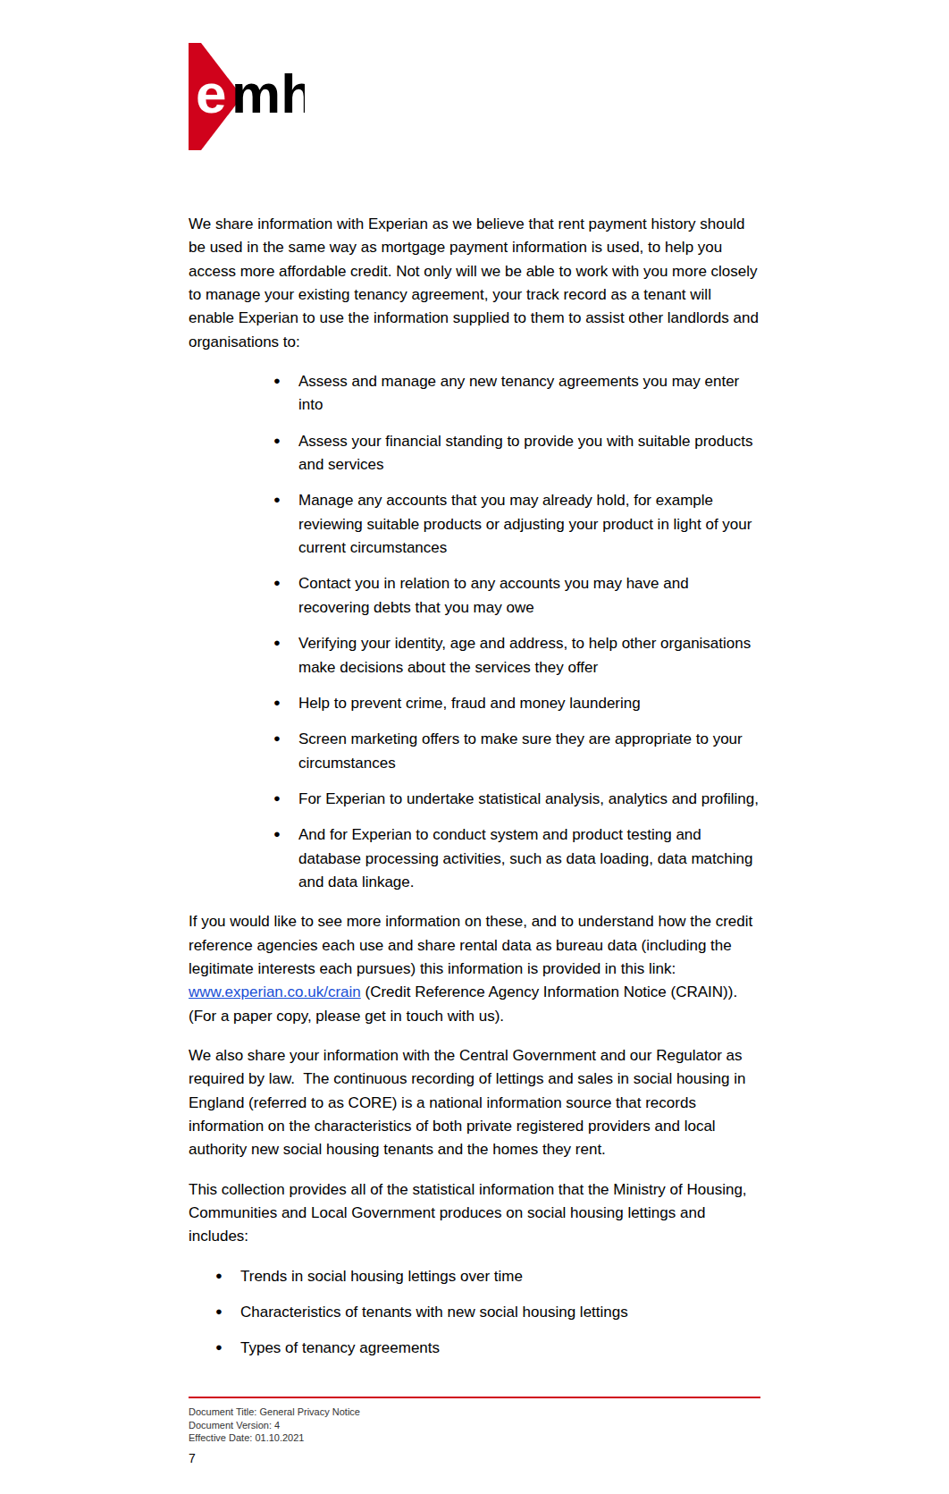mh e
We share information with Experian as we believe that rent payment history should be used in the same way as mortgage payment information is used, to help you access more affordable credit. Not only will we be able to work with you more closely to manage your existing tenancy agreement, your track record as a tenant will enable Experian to use the information supplied to them to assist other landlords and organisations to:
Assess and manage any new tenancy agreements you may enter into
Assess your financial standing to provide you with suitable products and services
Manage any accounts that you may already hold, for example reviewing suitable products or adjusting your product in light of your current circumstances
Contact you in relation to any accounts you may have and recovering debts that you may owe
Verifying your identity, age and address, to help other organisations make decisions about the services they offer
Help to prevent crime, fraud and money laundering
Screen marketing offers to make sure they are appropriate to your circumstances
For Experian to undertake statistical analysis, analytics and profiling,
And for Experian to conduct system and product testing and database processing activities, such as data loading, data matching and data linkage.
If you would like to see more information on these, and to understand how the credit reference agencies each use and share rental data as bureau data (including the legitimate interests each pursues) this information is provided in this link: www.experian.co.uk/crain (Credit Reference Agency Information Notice (CRAIN)). (For a paper copy, please get in touch with us).
We also share your information with the Central Government and our Regulator as required by law. The continuous recording of lettings and sales in social housing in England (referred to as CORE) is a national information source that records information on the characteristics of both private registered providers and local authority new social housing tenants and the homes they rent.
This collection provides all of the statistical information that the Ministry of Housing, Communities and Local Government produces on social housing lettings and includes:
Trends in social housing lettings over time
Characteristics of tenants with new social housing lettings
Types of tenancy agreements
Document Title: General Privacy Notice
Document Version: 4
Effective Date: 01.10.2021
7